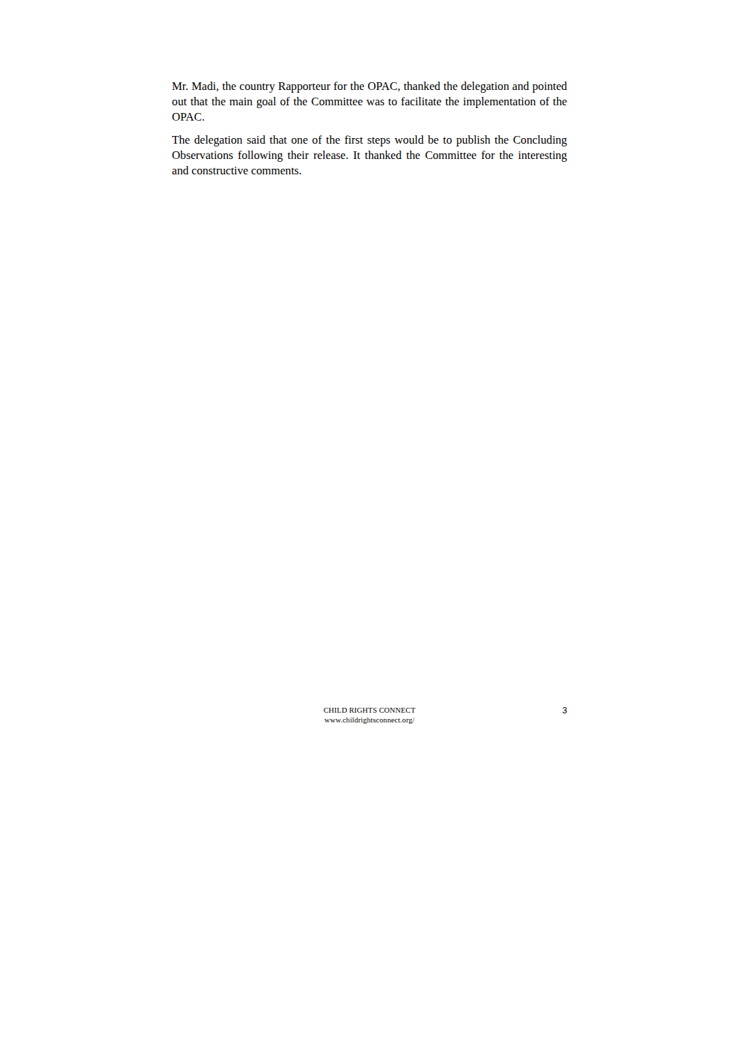Mr. Madi, the country Rapporteur for the OPAC, thanked the delegation and pointed out that the main goal of the Committee was to facilitate the implementation of the OPAC.
The delegation said that one of the first steps would be to publish the Concluding Observations following their release. It thanked the Committee for the interesting and constructive comments.
3
CHILD RIGHTS CONNECT
www.childrightsconnect.org/